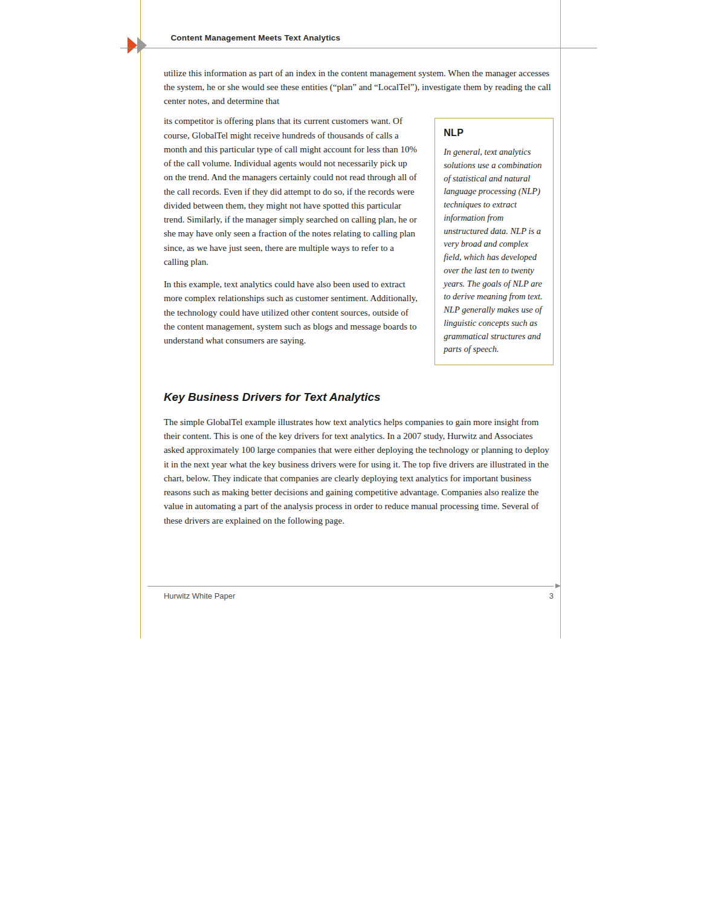Content Management Meets Text Analytics
utilize this information as part of an index in the content management system. When the manager accesses the system, he or she would see these entities (“plan” and “LocalTel”), investigate them by reading the call center notes, and determine that
NLP
In general, text analytics solutions use a combination of statistical and natural language processing (NLP) techniques to extract information from unstructured data. NLP is a very broad and complex field, which has developed over the last ten to twenty years. The goals of NLP are to derive meaning from text. NLP generally makes use of linguistic concepts such as grammatical structures and parts of speech.
its competitor is offering plans that its current customers want. Of course, GlobalTel might receive hundreds of thousands of calls a month and this particular type of call might account for less than 10% of the call volume. Individual agents would not necessarily pick up on the trend. And the managers certainly could not read through all of the call records. Even if they did attempt to do so, if the records were divided between them, they might not have spotted this particular trend. Similarly, if the manager simply searched on calling plan, he or she may have only seen a fraction of the notes relating to calling plan since, as we have just seen, there are multiple ways to refer to a calling plan.
In this example, text analytics could have also been used to extract more complex relationships such as customer sentiment. Additionally, the technology could have utilized other content sources, outside of the content management, system such as blogs and message boards to understand what consumers are saying.
Key Business Drivers for Text Analytics
The simple GlobalTel example illustrates how text analytics helps companies to gain more insight from their content. This is one of the key drivers for text analytics. In a 2007 study, Hurwitz and Associates asked approximately 100 large companies that were either deploying the technology or planning to deploy it in the next year what the key business drivers were for using it. The top five drivers are illustrated in the chart, below. They indicate that companies are clearly deploying text analytics for important business reasons such as making better decisions and gaining competitive advantage. Companies also realize the value in automating a part of the analysis process in order to reduce manual processing time. Several of these drivers are explained on the following page.
Hurwitz White Paper 3